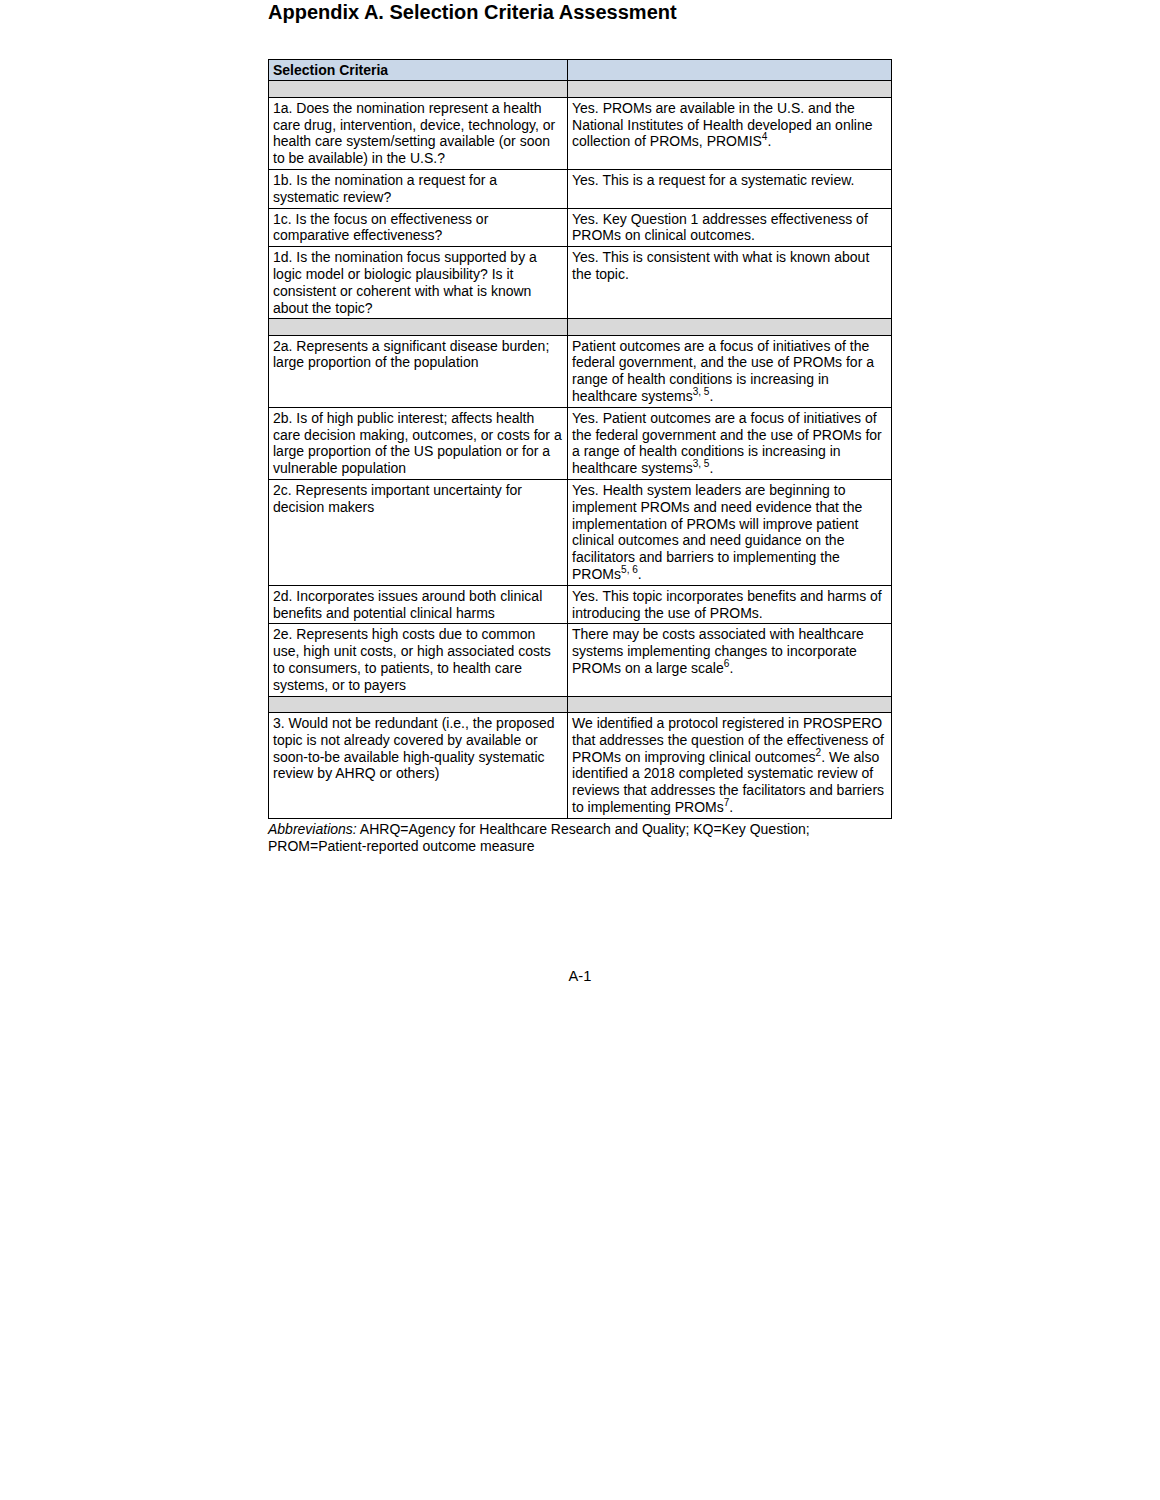Appendix A. Selection Criteria Assessment
| Selection Criteria | |
| --- | --- |
| 1a. Does the nomination represent a health care drug, intervention, device, technology, or health care system/setting available (or soon to be available) in the U.S.? | Yes. PROMs are available in the U.S. and the National Institutes of Health developed an online collection of PROMs, PROMIS 4 . |
| 1b. Is the nomination a request for a systematic review? | Yes. This is a request for a systematic review. |
| 1c. Is the focus on effectiveness or comparative effectiveness? | Yes. Key Question 1 addresses effectiveness of PROMs on clinical outcomes. |
| 1d. Is the nomination focus supported by a logic model or biologic plausibility? Is it consistent or coherent with what is known about the topic? | Yes. This is consistent with what is known about the topic. |
| 2a. Represents a significant disease burden; large proportion of the population | Patient outcomes are a focus of initiatives of the federal government, and the use of PROMs for a range of health conditions is increasing in healthcare systems 3, 5 . |
| 2b. Is of high public interest; affects health care decision making, outcomes, or costs for a large proportion of the US population or for a vulnerable population | Yes. Patient outcomes are a focus of initiatives of the federal government and the use of PROMs for a range of health conditions is increasing in healthcare systems 3, 5 . |
| 2c. Represents important uncertainty for decision makers | Yes. Health system leaders are beginning to implement PROMs and need evidence that the implementation of PROMs will improve patient clinical outcomes and need guidance on the facilitators and barriers to implementing the PROMs 5, 6 . |
| 2d. Incorporates issues around both clinical benefits and potential clinical harms | Yes. This topic incorporates benefits and harms of introducing the use of PROMs. |
| 2e. Represents high costs due to common use, high unit costs, or high associated costs to consumers, to patients, to health care systems, or to payers | There may be costs associated with healthcare systems implementing changes to incorporate PROMs on a large scale 6 . |
| 3. Would not be redundant (i.e., the proposed topic is not already covered by available or soon-to-be available high-quality systematic review by AHRQ or others) | We identified a protocol registered in PROSPERO that addresses the question of the effectiveness of PROMs on improving clinical outcomes 2 . We also identified a 2018 completed systematic review of reviews that addresses the facilitators and barriers to implementing PROMs 7 . |
Abbreviations: AHRQ=Agency for Healthcare Research and Quality; KQ=Key Question; PROM=Patient-reported outcome measure
A-1